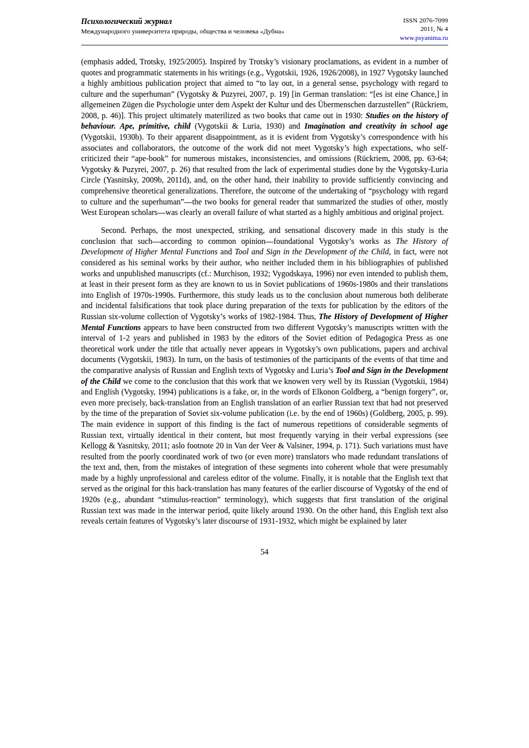Психологический журнал
Международного университета природы, общества и человека «Дубна»
ISSN 2076-7099
2011, № 4
www.psyanima.ru
(emphasis added, Trotsky, 1925/2005). Inspired by Trotsky’s visionary proclamations, as evident in a number of quotes and programmatic statements in his writings (e.g., Vygotskii, 1926, 1926/2008), in 1927 Vygotsky launched a highly ambitious publication project that aimed to “to lay out, in a general sense, psychology with regard to culture and the superhuman” (Vygotsky & Puzyrei, 2007, p. 19) [in German translation: “[es ist eine Chance,] in allgemeinen Zügen die Psychologie unter dem Aspekt der Kultur und des Übermenschen darzustellen” (Rückriem, 2008, p. 46)]. This project ultimately materilized as two books that came out in 1930: Studies on the history of behaviour. Ape, primitive, child (Vygotskii & Luria, 1930) and Imagination and creativity in school age (Vygotskii, 1930b). To their apparent disappointment, as it is evident from Vygotsky’s correspondence with his associates and collaborators, the outcome of the work did not meet Vygotsky’s high expectations, who self-criticized their “ape-book” for numerous mistakes, inconsistencies, and omissions (Rückriem, 2008, pp. 63-64; Vygotsky & Puzyrei, 2007, p. 26) that resulted from the lack of experimental studies done by the Vygotsky-Luria Circle (Yasnitsky, 2009b, 2011d), and, on the other hand, their inability to provide sufficiently convincing and comprehensive theoretical generalizations. Therefore, the outcome of the undertaking of “psychology with regard to culture and the superhuman”—the two books for general reader that summarized the studies of other, mostly West European scholars—was clearly an overall failure of what started as a highly ambitious and original project.
Second. Perhaps, the most unexpected, striking, and sensational discovery made in this study is the conclusion that such—according to common opinion—foundational Vygotsky’s works as The History of Development of Higher Mental Functions and Tool and Sign in the Development of the Child, in fact, were not considered as his seminal works by their author, who neither included them in his bibliographies of published works and unpublished manuscripts (cf.: Murchison, 1932; Vygodskaya, 1996) nor even intended to publish them, at least in their present form as they are known to us in Soviet publications of 1960s-1980s and their translations into English of 1970s-1990s. Furthermore, this study leads us to the conclusion about numerous both deliberate and incidental falsifications that took place during preparation of the texts for publication by the editors of the Russian six-volume collection of Vygotsky’s works of 1982-1984. Thus, The History of Development of Higher Mental Functions appears to have been constructed from two different Vygotsky’s manuscripts written with the interval of 1-2 years and published in 1983 by the editors of the Soviet edition of Pedagogica Press as one theoretical work under the title that actually never appears in Vygotsky’s own publications, papers and archival documents (Vygotskii, 1983). In turn, on the basis of testimonies of the participants of the events of that time and the comparative analysis of Russian and English texts of Vygotsky and Luria’s Tool and Sign in the Development of the Child we come to the conclusion that this work that we knowen very well by its Russian (Vygotskii, 1984) and English (Vygotsky, 1994) publications is a fake, or, in the words of Elkonon Goldberg, a “benign forgery”, or, even more precisely, back-translation from an English translation of an earlier Russian text that had not preserved by the time of the preparation of Soviet six-volume publication (i.e. by the end of 1960s) (Goldberg, 2005, p. 99). The main evidence in support of this finding is the fact of numerous repetitions of considerable segments of Russian text, virtually identical in their content, but most frequently varying in their verbal expressions (see Kellogg & Yasnitsky, 2011; aslo footnote 20 in Van der Veer & Valsiner, 1994, p. 171). Such variations must have resulted from the poorly coordinated work of two (or even more) translators who made redundant translations of the text and, then, from the mistakes of integration of these segments into coherent whole that were presumably made by a highly unprofessional and careless editor of the volume. Finally, it is notable that the English text that served as the original for this back-translation has many features of the earlier discourse of Vygotsky of the end of 1920s (e.g., abundant “stimulus-reaction” terminology), which suggests that first translation of the original Russian text was made in the interwar period, quite likely around 1930. On the other hand, this English text also reveals certain features of Vygotsky’s later discourse of 1931-1932, which might be explained by later
54